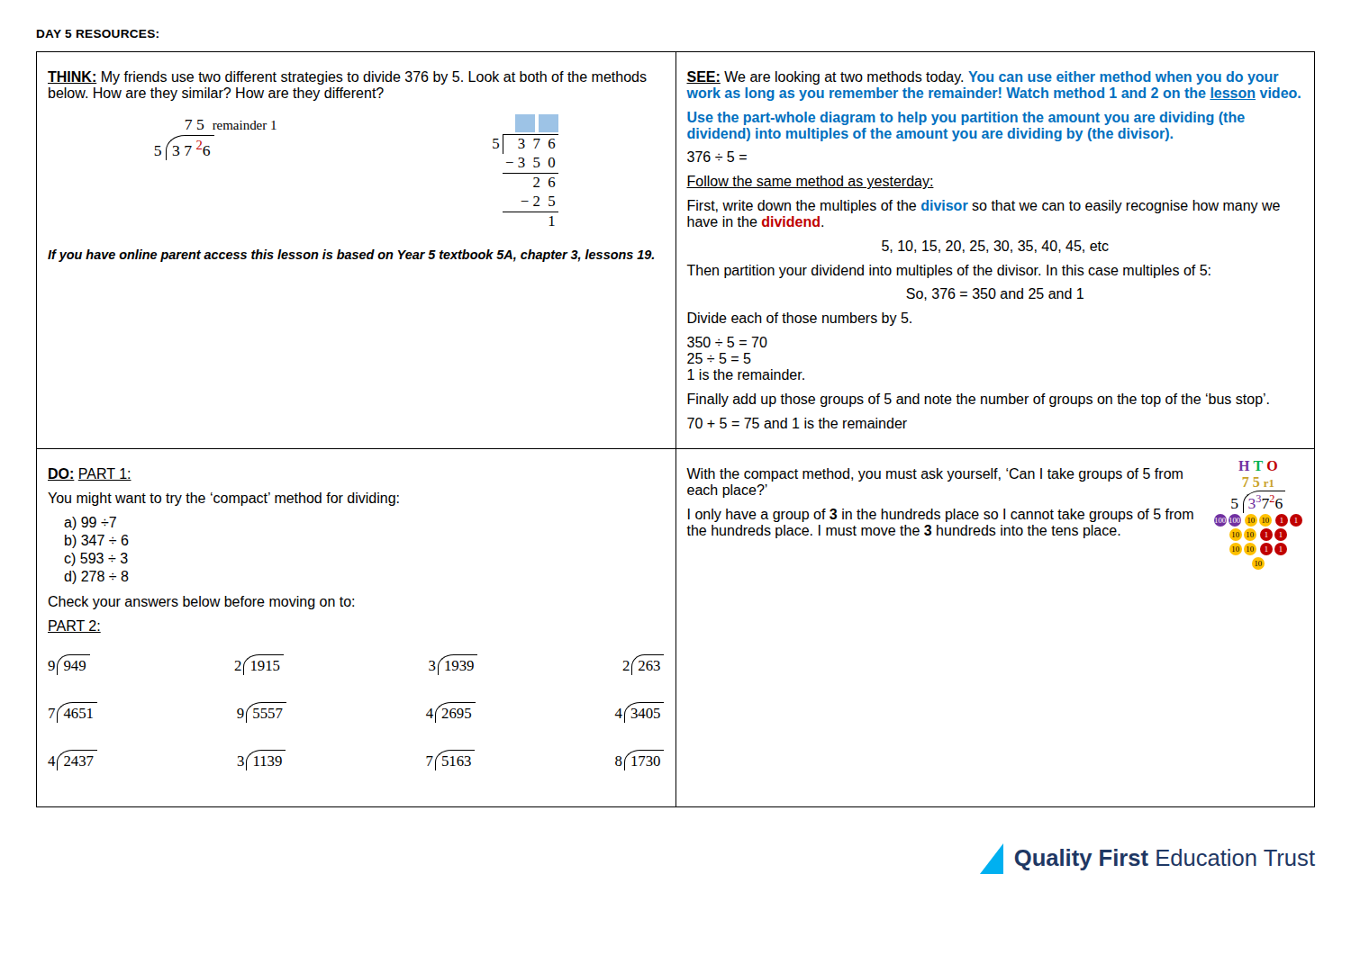DAY 5 RESOURCES:
| THINK: My friends use two different strategies to divide 376 by 5. Look at both of the methods below. How are they similar? How are they different? 7 5 remainder 1 5 3 7 2 6 / 5 / 3 7 6 / / / − 3 5 0 / / / 2 6 / / / − 2 5 / / / 1 / If you have online parent access this lesson is based on Year 5 textbook 5A, chapter 3, lessons 19. | SEE: We are looking at two methods today. You can use either method when you do your work as long as you remember the remainder! Watch method 1 and 2 on the lesson video. Use the part-whole diagram to help you partition the amount you are dividing (the dividend) into multiples of the amount you are dividing by (the divisor). 376 ÷ 5 = Follow the same method as yesterday: First, write down the multiples of the divisor so that we can to easily recognise how many we have in the dividend . 5, 10, 15, 20, 25, 30, 35, 40, 45, etc Then partition your dividend into multiples of the divisor. In this case multiples of 5: So, 376 = 350 and 25 and 1 Divide each of those numbers by 5. 350 ÷ 5 = 70 25 ÷ 5 = 5 1 is the remainder. Finally add up those groups of 5 and note the number of groups on the top of the ‘bus stop’. 70 + 5 = 75 and 1 is the remainder |
| DO: PART 1: You might want to try the ‘compact’ method for dividing: a) 99 ÷7 b) 347 ÷ 6 c) 593 ÷ 3 d) 278 ÷ 8 Check your answers below before moving on to: PART 2: 9 949 2 1915 3 1939 2 263 7 4651 9 5557 4 2695 4 3405 4 2437 3 1139 7 5163 8 1730 | H T O 7 5 r1 5 3 3 7 2 6 100 100 10 10 1 1 10 10 1 1 10 10 1 1 10 With the compact method, you must ask yourself, ‘Can I take groups of 5 from each place?’ I only have a group of 3 in the hundreds place so I cannot take groups of 5 from the hundreds place. I must move the 3 hundreds into the tens place. |
Quality First Education Trust